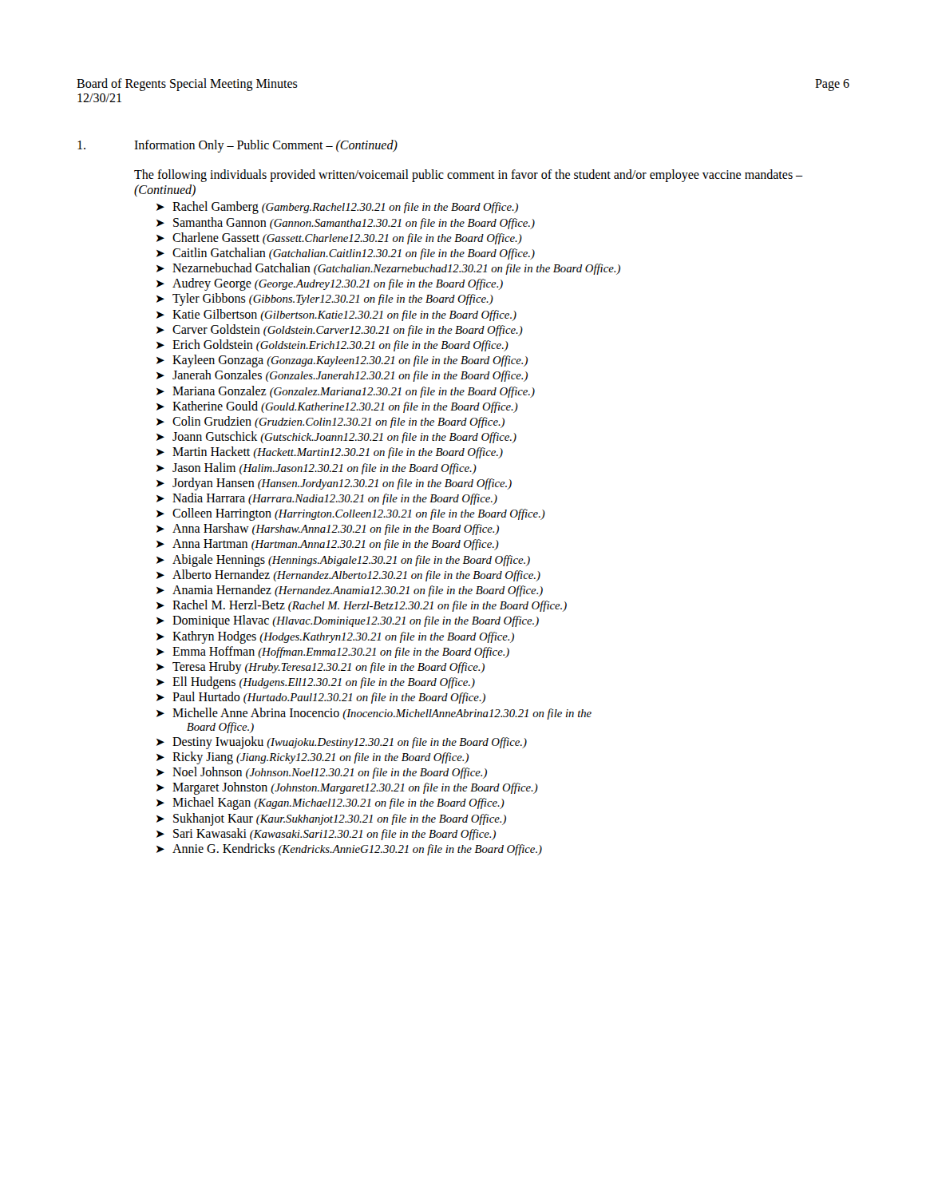Board of Regents Special Meeting Minutes
12/30/21
Page 6
1.
Information Only – Public Comment – (Continued)
The following individuals provided written/voicemail public comment in favor of the student and/or employee vaccine mandates – (Continued)
Rachel Gamberg (Gamberg.Rachel12.30.21 on file in the Board Office.)
Samantha Gannon (Gannon.Samantha12.30.21 on file in the Board Office.)
Charlene Gassett (Gassett.Charlene12.30.21 on file in the Board Office.)
Caitlin Gatchalian (Gatchalian.Caitlin12.30.21 on file in the Board Office.)
Nezarnebuchad Gatchalian (Gatchalian.Nezarnebuchad12.30.21 on file in the Board Office.)
Audrey George (George.Audrey12.30.21 on file in the Board Office.)
Tyler Gibbons (Gibbons.Tyler12.30.21 on file in the Board Office.)
Katie Gilbertson (Gilbertson.Katie12.30.21 on file in the Board Office.)
Carver Goldstein (Goldstein.Carver12.30.21 on file in the Board Office.)
Erich Goldstein (Goldstein.Erich12.30.21 on file in the Board Office.)
Kayleen Gonzaga (Gonzaga.Kayleen12.30.21 on file in the Board Office.)
Janerah Gonzales (Gonzales.Janerah12.30.21 on file in the Board Office.)
Mariana Gonzalez (Gonzalez.Mariana12.30.21 on file in the Board Office.)
Katherine Gould (Gould.Katherine12.30.21 on file in the Board Office.)
Colin Grudzien (Grudzien.Colin12.30.21 on file in the Board Office.)
Joann Gutschick (Gutschick.Joann12.30.21 on file in the Board Office.)
Martin Hackett (Hackett.Martin12.30.21 on file in the Board Office.)
Jason Halim (Halim.Jason12.30.21 on file in the Board Office.)
Jordyan Hansen (Hansen.Jordyan12.30.21 on file in the Board Office.)
Nadia Harrara (Harrara.Nadia12.30.21 on file in the Board Office.)
Colleen Harrington (Harrington.Colleen12.30.21 on file in the Board Office.)
Anna Harshaw (Harshaw.Anna12.30.21 on file in the Board Office.)
Anna Hartman (Hartman.Anna12.30.21 on file in the Board Office.)
Abigale Hennings (Hennings.Abigale12.30.21 on file in the Board Office.)
Alberto Hernandez (Hernandez.Alberto12.30.21 on file in the Board Office.)
Anamia Hernandez (Hernandez.Anamia12.30.21 on file in the Board Office.)
Rachel M. Herzl-Betz (Rachel M. Herzl-Betz12.30.21 on file in the Board Office.)
Dominique Hlavac (Hlavac.Dominique12.30.21 on file in the Board Office.)
Kathryn Hodges (Hodges.Kathryn12.30.21 on file in the Board Office.)
Emma Hoffman (Hoffman.Emma12.30.21 on file in the Board Office.)
Teresa Hruby (Hruby.Teresa12.30.21 on file in the Board Office.)
Ell Hudgens (Hudgens.Ell12.30.21 on file in the Board Office.)
Paul Hurtado (Hurtado.Paul12.30.21 on file in the Board Office.)
Michelle Anne Abrina Inocencio (Inocencio.MichellAnneAbrina12.30.21 on file in the Board Office.)
Destiny Iwuajoku (Iwuajoku.Destiny12.30.21 on file in the Board Office.)
Ricky Jiang (Jiang.Ricky12.30.21 on file in the Board Office.)
Noel Johnson (Johnson.Noel12.30.21 on file in the Board Office.)
Margaret Johnston (Johnston.Margaret12.30.21 on file in the Board Office.)
Michael Kagan (Kagan.Michael12.30.21 on file in the Board Office.)
Sukhanjot Kaur (Kaur.Sukhanjot12.30.21 on file in the Board Office.)
Sari Kawasaki (Kawasaki.Sari12.30.21 on file in the Board Office.)
Annie G. Kendricks (Kendricks.AnnieG12.30.21 on file in the Board Office.)